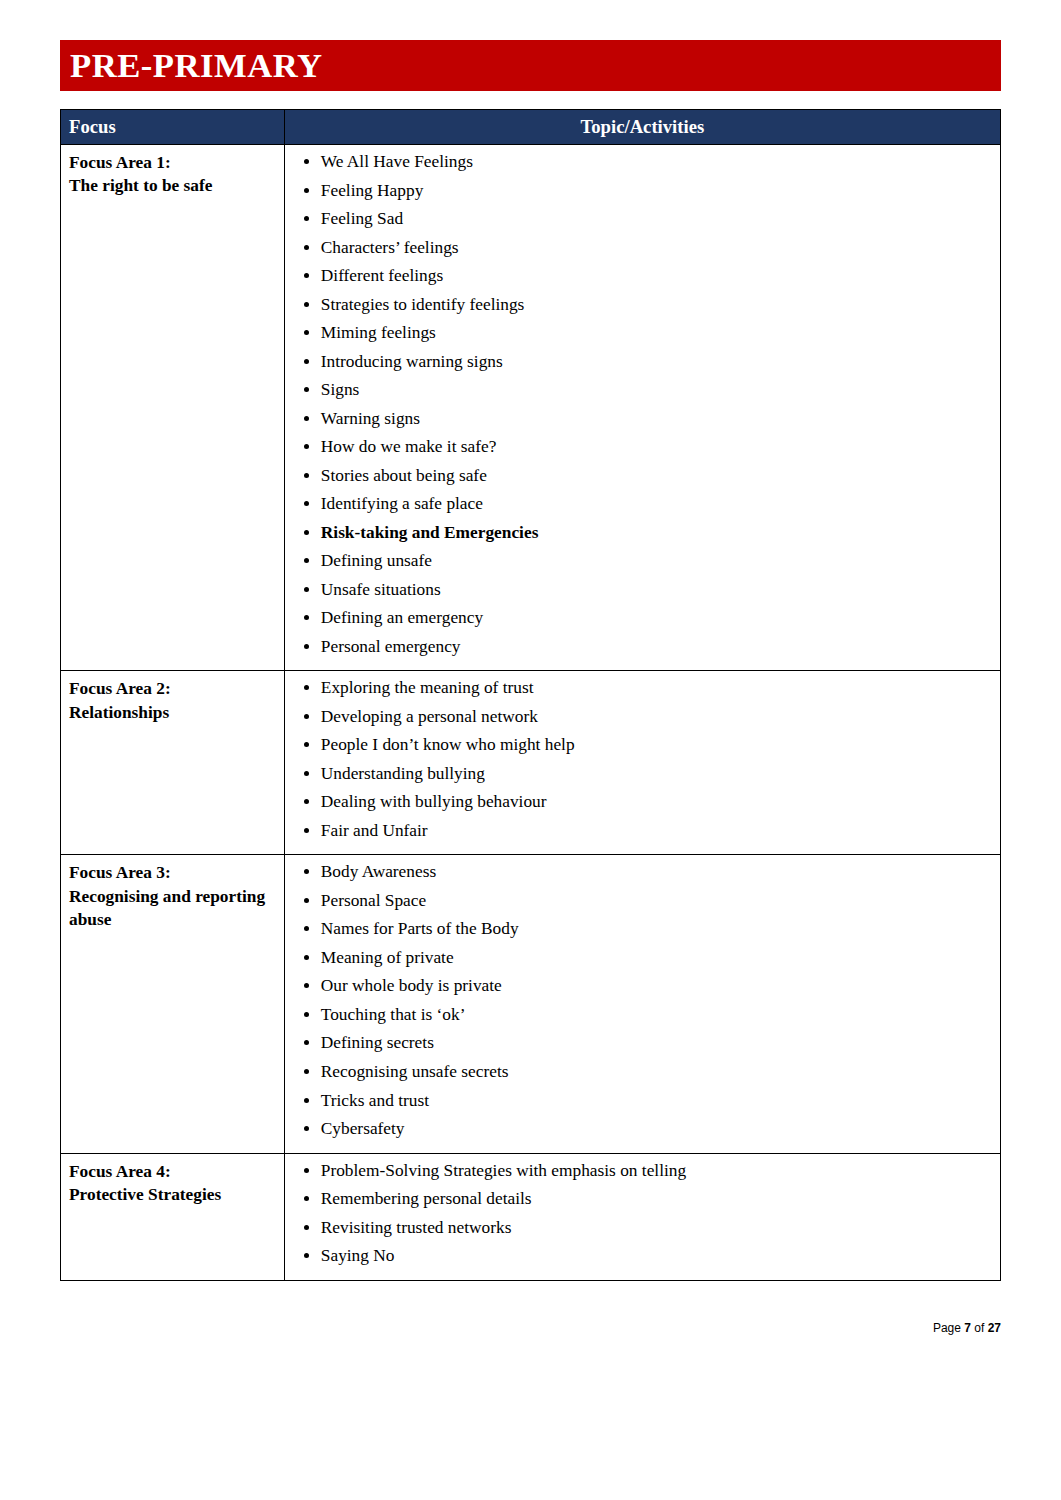PRE-PRIMARY
| Focus | Topic/Activities |
| --- | --- |
| Focus Area 1: The right to be safe | We All Have Feelings Feeling Happy Feeling Sad Characters’ feelings Different feelings Strategies to identify feelings Miming feelings Introducing warning signs Signs Warning signs How do we make it safe? Stories about being safe Identifying a safe place Risk-taking and Emergencies Defining unsafe Unsafe situations Defining an emergency Personal emergency |
| Focus Area 2: Relationships | Exploring the meaning of trust Developing a personal network People I don’t know who might help Understanding bullying Dealing with bullying behaviour Fair and Unfair |
| Focus Area 3: Recognising and reporting abuse | Body Awareness Personal Space Names for Parts of the Body Meaning of private Our whole body is private Touching that is ‘ok’ Defining secrets Recognising unsafe secrets Tricks and trust Cybersafety |
| Focus Area 4: Protective Strategies | Problem-Solving Strategies with emphasis on telling Remembering personal details Revisiting trusted networks Saying No |
Page 7 of 27